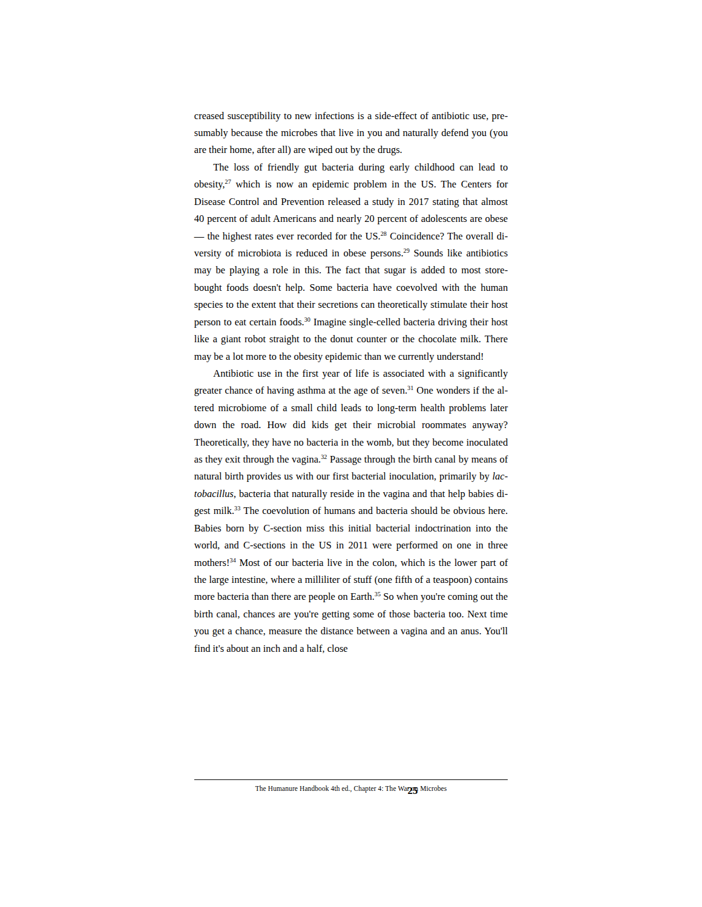creased susceptibility to new infections is a side-effect of antibiotic use, presumably because the microbes that live in you and naturally defend you (you are their home, after all) are wiped out by the drugs.
The loss of friendly gut bacteria during early childhood can lead to obesity,27 which is now an epidemic problem in the US. The Centers for Disease Control and Prevention released a study in 2017 stating that almost 40 percent of adult Americans and nearly 20 percent of adolescents are obese — the highest rates ever recorded for the US.28 Coincidence? The overall diversity of microbiota is reduced in obese persons.29 Sounds like antibiotics may be playing a role in this. The fact that sugar is added to most store-bought foods doesn't help. Some bacteria have coevolved with the human species to the extent that their secretions can theoretically stimulate their host person to eat certain foods.30 Imagine single-celled bacteria driving their host like a giant robot straight to the donut counter or the chocolate milk. There may be a lot more to the obesity epidemic than we currently understand!
Antibiotic use in the first year of life is associated with a significantly greater chance of having asthma at the age of seven.31 One wonders if the altered microbiome of a small child leads to long-term health problems later down the road. How did kids get their microbial roommates anyway? Theoretically, they have no bacteria in the womb, but they become inoculated as they exit through the vagina.32 Passage through the birth canal by means of natural birth provides us with our first bacterial inoculation, primarily by lactobacillus, bacteria that naturally reside in the vagina and that help babies digest milk.33 The coevolution of humans and bacteria should be obvious here. Babies born by C-section miss this initial bacterial indoctrination into the world, and C-sections in the US in 2011 were performed on one in three mothers!34 Most of our bacteria live in the colon, which is the lower part of the large intestine, where a milliliter of stuff (one fifth of a teaspoon) contains more bacteria than there are people on Earth.35 So when you're coming out the birth canal, chances are you're getting some of those bacteria too. Next time you get a chance, measure the distance between a vagina and an anus. You'll find it's about an inch and a half, close
The Humanure Handbook 4th ed., Chapter 4: The War on Microbes 25